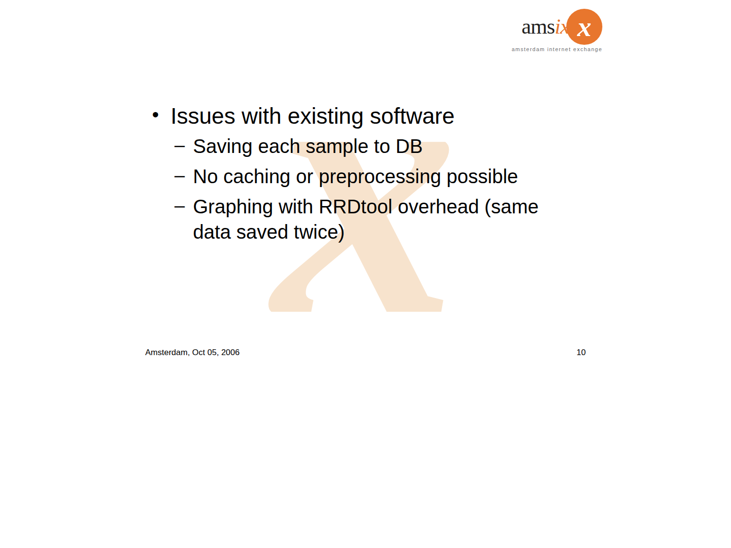x
amsix x
amsterdam internet exchange
Issues with existing software
Saving each sample to DB
No caching or preprocessing possible
Graphing with RRDtool overhead (same data saved twice)
Amsterdam, Oct 05, 2006 10